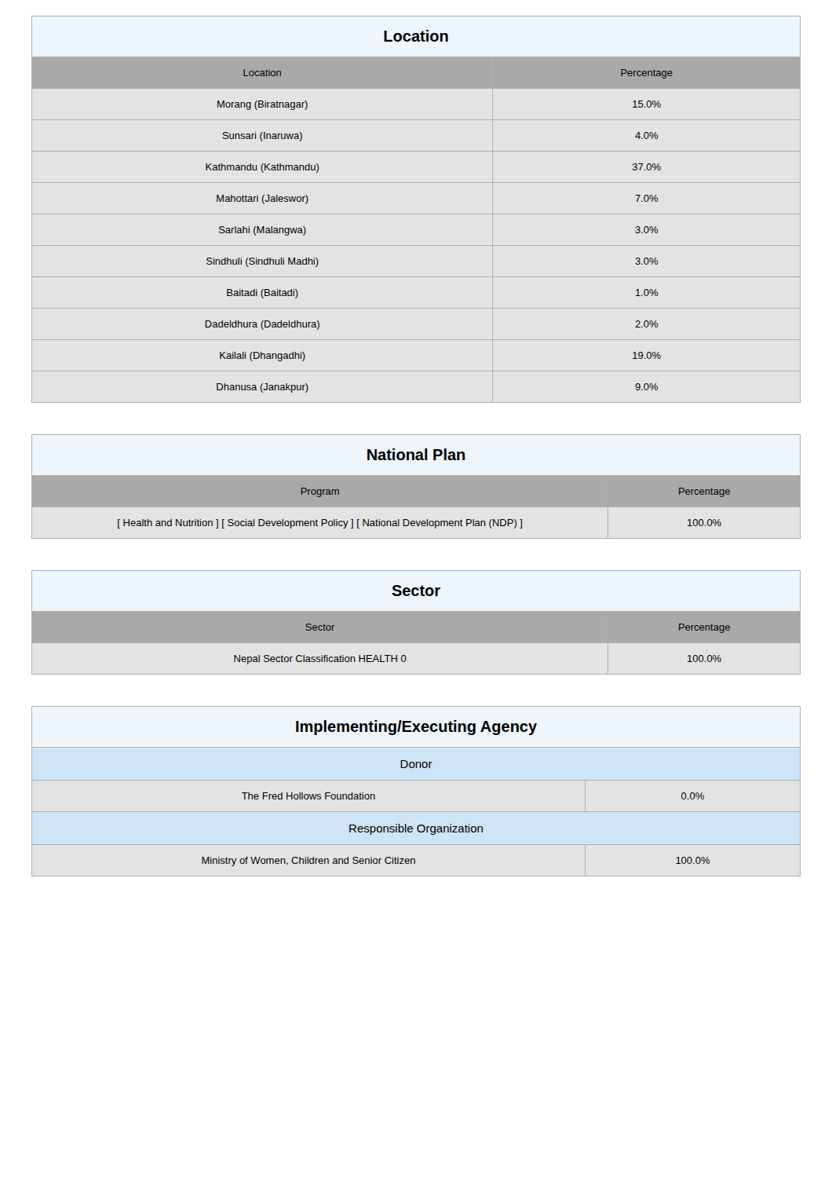Location
| Location | Percentage |
| --- | --- |
| Morang (Biratnagar) | 15.0% |
| Sunsari (Inaruwa) | 4.0% |
| Kathmandu (Kathmandu) | 37.0% |
| Mahottari (Jaleswor) | 7.0% |
| Sarlahi (Malangwa) | 3.0% |
| Sindhuli (Sindhuli Madhi) | 3.0% |
| Baitadi (Baitadi) | 1.0% |
| Dadeldhura (Dadeldhura) | 2.0% |
| Kailali (Dhangadhi) | 19.0% |
| Dhanusa (Janakpur) | 9.0% |
National Plan
| Program | Percentage |
| --- | --- |
| [ Health and Nutrition ] [ Social Development Policy ] [ National Development Plan (NDP) ] | 100.0% |
Sector
| Sector | Percentage |
| --- | --- |
| Nepal Sector Classification HEALTH 0 | 100.0% |
Implementing/Executing Agency
| Donor |
| The Fred Hollows Foundation | 0.0% |
| Responsible Organization |
| Ministry of Women, Children and Senior Citizen | 100.0% |